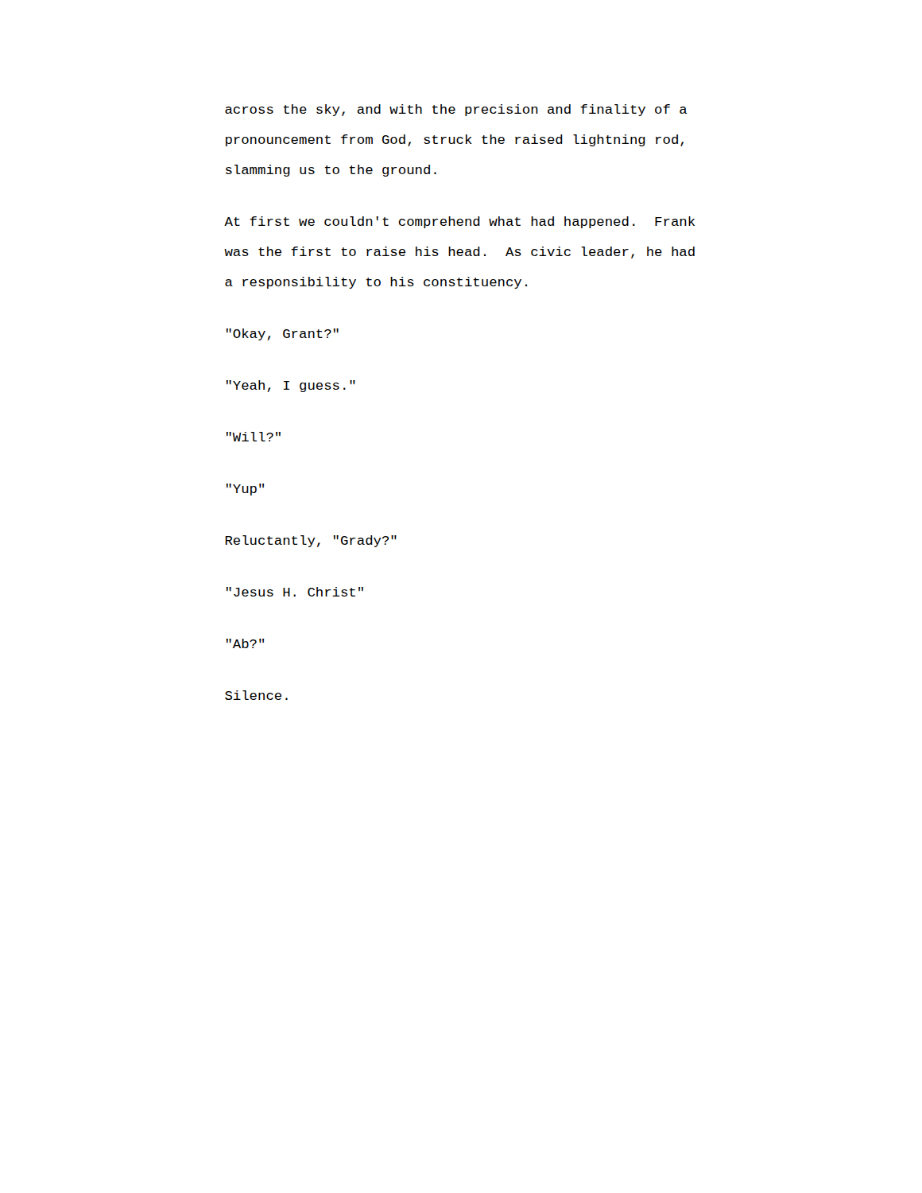across the sky, and with the precision and finality of a pronouncement from God, struck the raised lightning rod, slamming us to the ground.
At first we couldn't comprehend what had happened. Frank was the first to raise his head. As civic leader, he had a responsibility to his constituency.
"Okay, Grant?"
"Yeah, I guess."
"Will?"
"Yup"
Reluctantly, "Grady?"
"Jesus H. Christ"
"Ab?"
Silence.